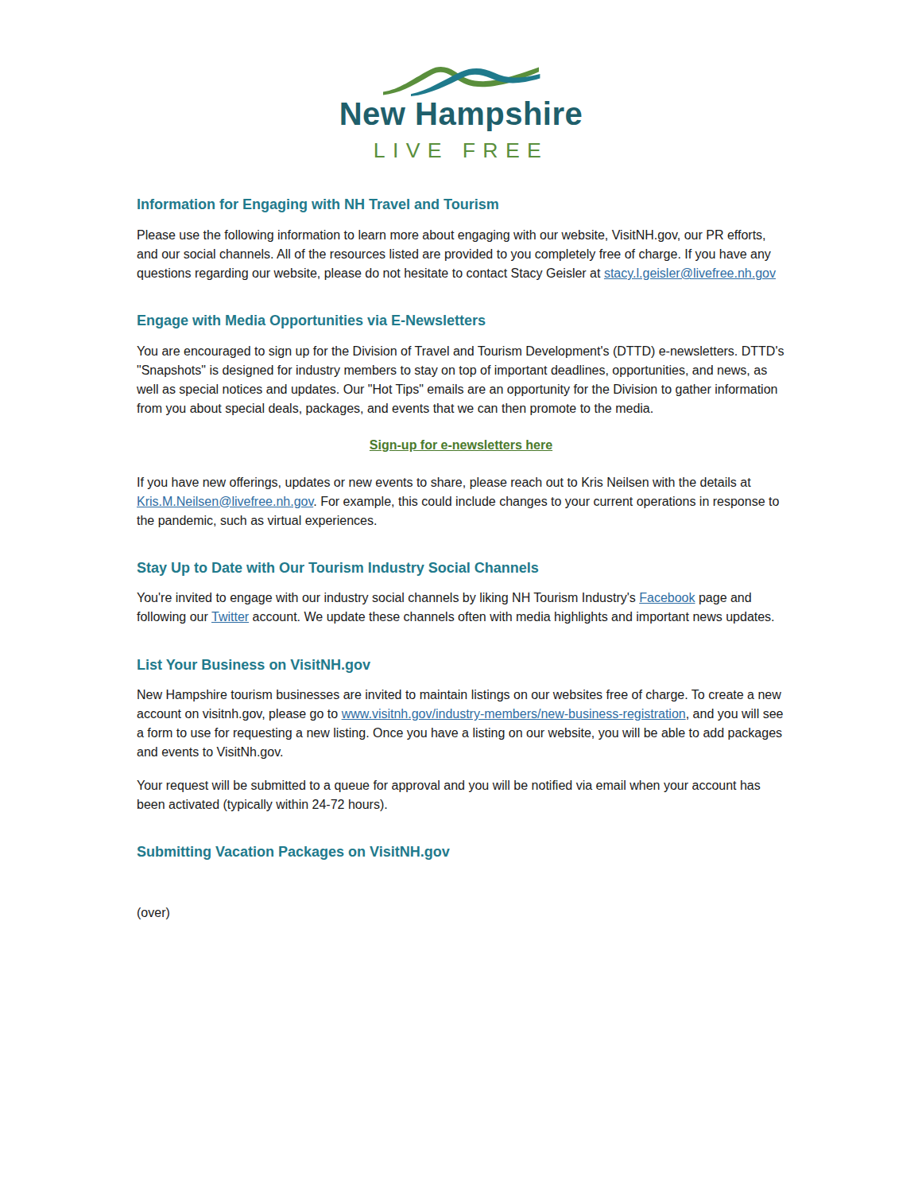New Hampshire
LIVE FREE
Information for Engaging with NH Travel and Tourism
Please use the following information to learn more about engaging with our website, VisitNH.gov, our PR efforts, and our social channels. All of the resources listed are provided to you completely free of charge. If you have any questions regarding our website, please do not hesitate to contact Stacy Geisler at stacy.l.geisler@livefree.nh.gov
Engage with Media Opportunities via E-Newsletters
You are encouraged to sign up for the Division of Travel and Tourism Development's (DTTD) e-newsletters. DTTD's "Snapshots" is designed for industry members to stay on top of important deadlines, opportunities, and news, as well as special notices and updates. Our "Hot Tips" emails are an opportunity for the Division to gather information from you about special deals, packages, and events that we can then promote to the media.
Sign-up for e-newsletters here
If you have new offerings, updates or new events to share, please reach out to Kris Neilsen with the details at Kris.M.Neilsen@livefree.nh.gov. For example, this could include changes to your current operations in response to the pandemic, such as virtual experiences.
Stay Up to Date with Our Tourism Industry Social Channels
You're invited to engage with our industry social channels by liking NH Tourism Industry's Facebook page and following our Twitter account. We update these channels often with media highlights and important news updates.
List Your Business on VisitNH.gov
New Hampshire tourism businesses are invited to maintain listings on our websites free of charge. To create a new account on visitnh.gov, please go to www.visitnh.gov/industry-members/new-business-registration, and you will see a form to use for requesting a new listing. Once you have a listing on our website, you will be able to add packages and events to VisitNh.gov.
Your request will be submitted to a queue for approval and you will be notified via email when your account has been activated (typically within 24-72 hours).
Submitting Vacation Packages on VisitNH.gov
(over)